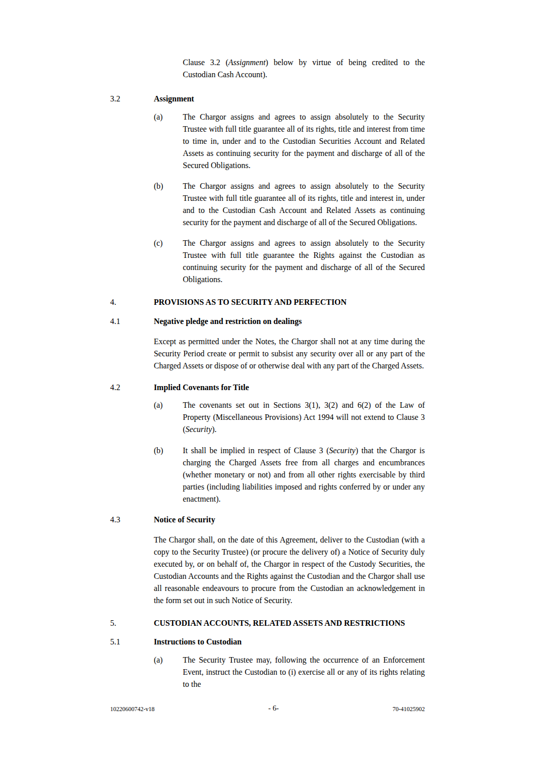Clause 3.2 (Assignment) below by virtue of being credited to the Custodian Cash Account).
3.2 Assignment
(a) The Chargor assigns and agrees to assign absolutely to the Security Trustee with full title guarantee all of its rights, title and interest from time to time in, under and to the Custodian Securities Account and Related Assets as continuing security for the payment and discharge of all of the Secured Obligations.
(b) The Chargor assigns and agrees to assign absolutely to the Security Trustee with full title guarantee all of its rights, title and interest in, under and to the Custodian Cash Account and Related Assets as continuing security for the payment and discharge of all of the Secured Obligations.
(c) The Chargor assigns and agrees to assign absolutely to the Security Trustee with full title guarantee the Rights against the Custodian as continuing security for the payment and discharge of all of the Secured Obligations.
4. PROVISIONS AS TO SECURITY AND PERFECTION
4.1 Negative pledge and restriction on dealings
Except as permitted under the Notes, the Chargor shall not at any time during the Security Period create or permit to subsist any security over all or any part of the Charged Assets or dispose of or otherwise deal with any part of the Charged Assets.
4.2 Implied Covenants for Title
(a) The covenants set out in Sections 3(1), 3(2) and 6(2) of the Law of Property (Miscellaneous Provisions) Act 1994 will not extend to Clause 3 (Security).
(b) It shall be implied in respect of Clause 3 (Security) that the Chargor is charging the Charged Assets free from all charges and encumbrances (whether monetary or not) and from all other rights exercisable by third parties (including liabilities imposed and rights conferred by or under any enactment).
4.3 Notice of Security
The Chargor shall, on the date of this Agreement, deliver to the Custodian (with a copy to the Security Trustee) (or procure the delivery of) a Notice of Security duly executed by, or on behalf of, the Chargor in respect of the Custody Securities, the Custodian Accounts and the Rights against the Custodian and the Chargor shall use all reasonable endeavours to procure from the Custodian an acknowledgement in the form set out in such Notice of Security.
5. CUSTODIAN ACCOUNTS, RELATED ASSETS AND RESTRICTIONS
5.1 Instructions to Custodian
(a) The Security Trustee may, following the occurrence of an Enforcement Event, instruct the Custodian to (i) exercise all or any of its rights relating to the
10220600742-v18 - 6- 70-41025902